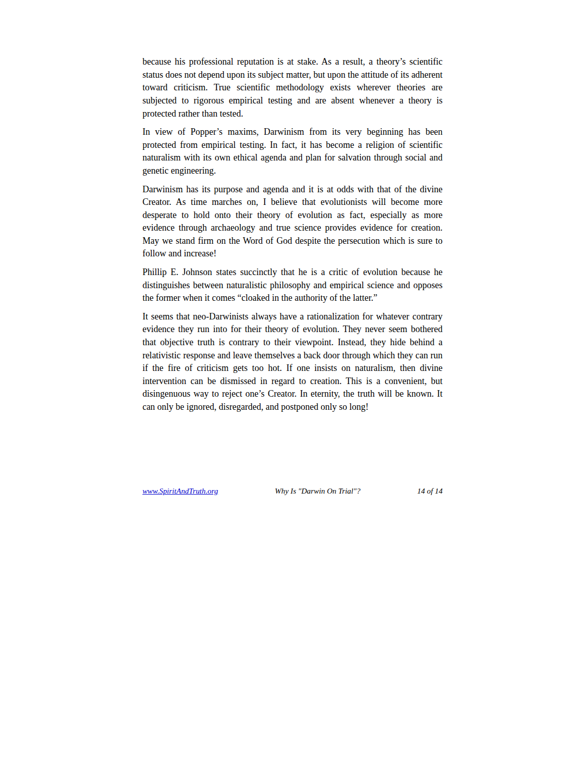because his professional reputation is at stake. As a result, a theory’s scientific status does not depend upon its subject matter, but upon the attitude of its adherent toward criticism. True scientific methodology exists wherever theories are subjected to rigorous empirical testing and are absent whenever a theory is protected rather than tested.
In view of Popper’s maxims, Darwinism from its very beginning has been protected from empirical testing. In fact, it has become a religion of scientific naturalism with its own ethical agenda and plan for salvation through social and genetic engineering.
Darwinism has its purpose and agenda and it is at odds with that of the divine Creator. As time marches on, I believe that evolutionists will become more desperate to hold onto their theory of evolution as fact, especially as more evidence through archaeology and true science provides evidence for creation. May we stand firm on the Word of God despite the persecution which is sure to follow and increase!
Phillip E. Johnson states succinctly that he is a critic of evolution because he distinguishes between naturalistic philosophy and empirical science and opposes the former when it comes “cloaked in the authority of the latter.”
It seems that neo-Darwinists always have a rationalization for whatever contrary evidence they run into for their theory of evolution. They never seem bothered that objective truth is contrary to their viewpoint. Instead, they hide behind a relativistic response and leave themselves a back door through which they can run if the fire of criticism gets too hot. If one insists on naturalism, then divine intervention can be dismissed in regard to creation. This is a convenient, but disingenuous way to reject one’s Creator. In eternity, the truth will be known. It can only be ignored, disregarded, and postponed only so long!
www.SpiritAndTruth.org Why Is "Darwin On Trial"? 14 of 14